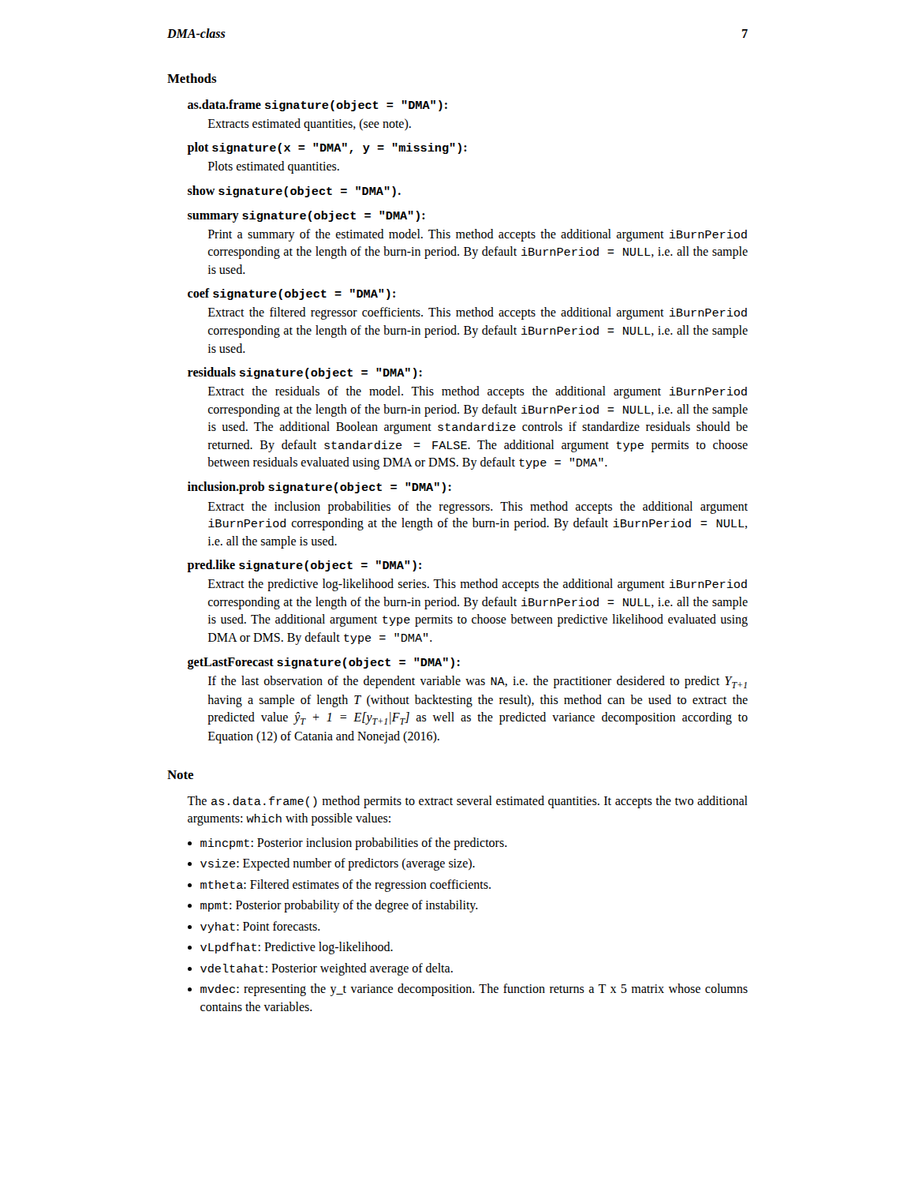DMA-class 7
Methods
as.data.frame signature(object = "DMA"):
Extracts estimated quantities, (see note).
plot signature(x = "DMA", y = "missing"):
Plots estimated quantities.
show signature(object = "DMA").
summary signature(object = "DMA"):
Print a summary of the estimated model. This method accepts the additional argument iBurnPeriod corresponding at the length of the burn-in period. By default iBurnPeriod = NULL, i.e. all the sample is used.
coef signature(object = "DMA"):
Extract the filtered regressor coefficients. This method accepts the additional argument iBurnPeriod corresponding at the length of the burn-in period. By default iBurnPeriod = NULL, i.e. all the sample is used.
residuals signature(object = "DMA"):
Extract the residuals of the model. This method accepts the additional argument iBurnPeriod corresponding at the length of the burn-in period. By default iBurnPeriod = NULL, i.e. all the sample is used. The additional Boolean argument standardize controls if standardize residuals should be returned. By default standardize = FALSE. The additional argument type permits to choose between residuals evaluated using DMA or DMS. By default type = "DMA".
inclusion.prob signature(object = "DMA"):
Extract the inclusion probabilities of the regressors. This method accepts the additional argument iBurnPeriod corresponding at the length of the burn-in period. By default iBurnPeriod = NULL, i.e. all the sample is used.
pred.like signature(object = "DMA"):
Extract the predictive log-likelihood series. This method accepts the additional argument iBurnPeriod corresponding at the length of the burn-in period. By default iBurnPeriod = NULL, i.e. all the sample is used. The additional argument type permits to choose between predictive likelihood evaluated using DMA or DMS. By default type = "DMA".
getLastForecast signature(object = "DMA"):
If the last observation of the dependent variable was NA, i.e. the practitioner desidered to predict YT+1 having a sample of length T (without backtesting the result), this method can be used to extract the predicted value ŷT + 1 = E[yT+1|FT] as well as the predicted variance decomposition according to Equation (12) of Catania and Nonejad (2016).
Note
The as.data.frame() method permits to extract several estimated quantities. It accepts the two additional arguments: which with possible values:
mincpmt: Posterior inclusion probabilities of the predictors.
vsize: Expected number of predictors (average size).
mtheta: Filtered estimates of the regression coefficients.
mpmt: Posterior probability of the degree of instability.
vyhat: Point forecasts.
vLpdfhat: Predictive log-likelihood.
vdeltahat: Posterior weighted average of delta.
mvdec: representing the y_t variance decomposition. The function returns a T x 5 matrix whose columns contains the variables.